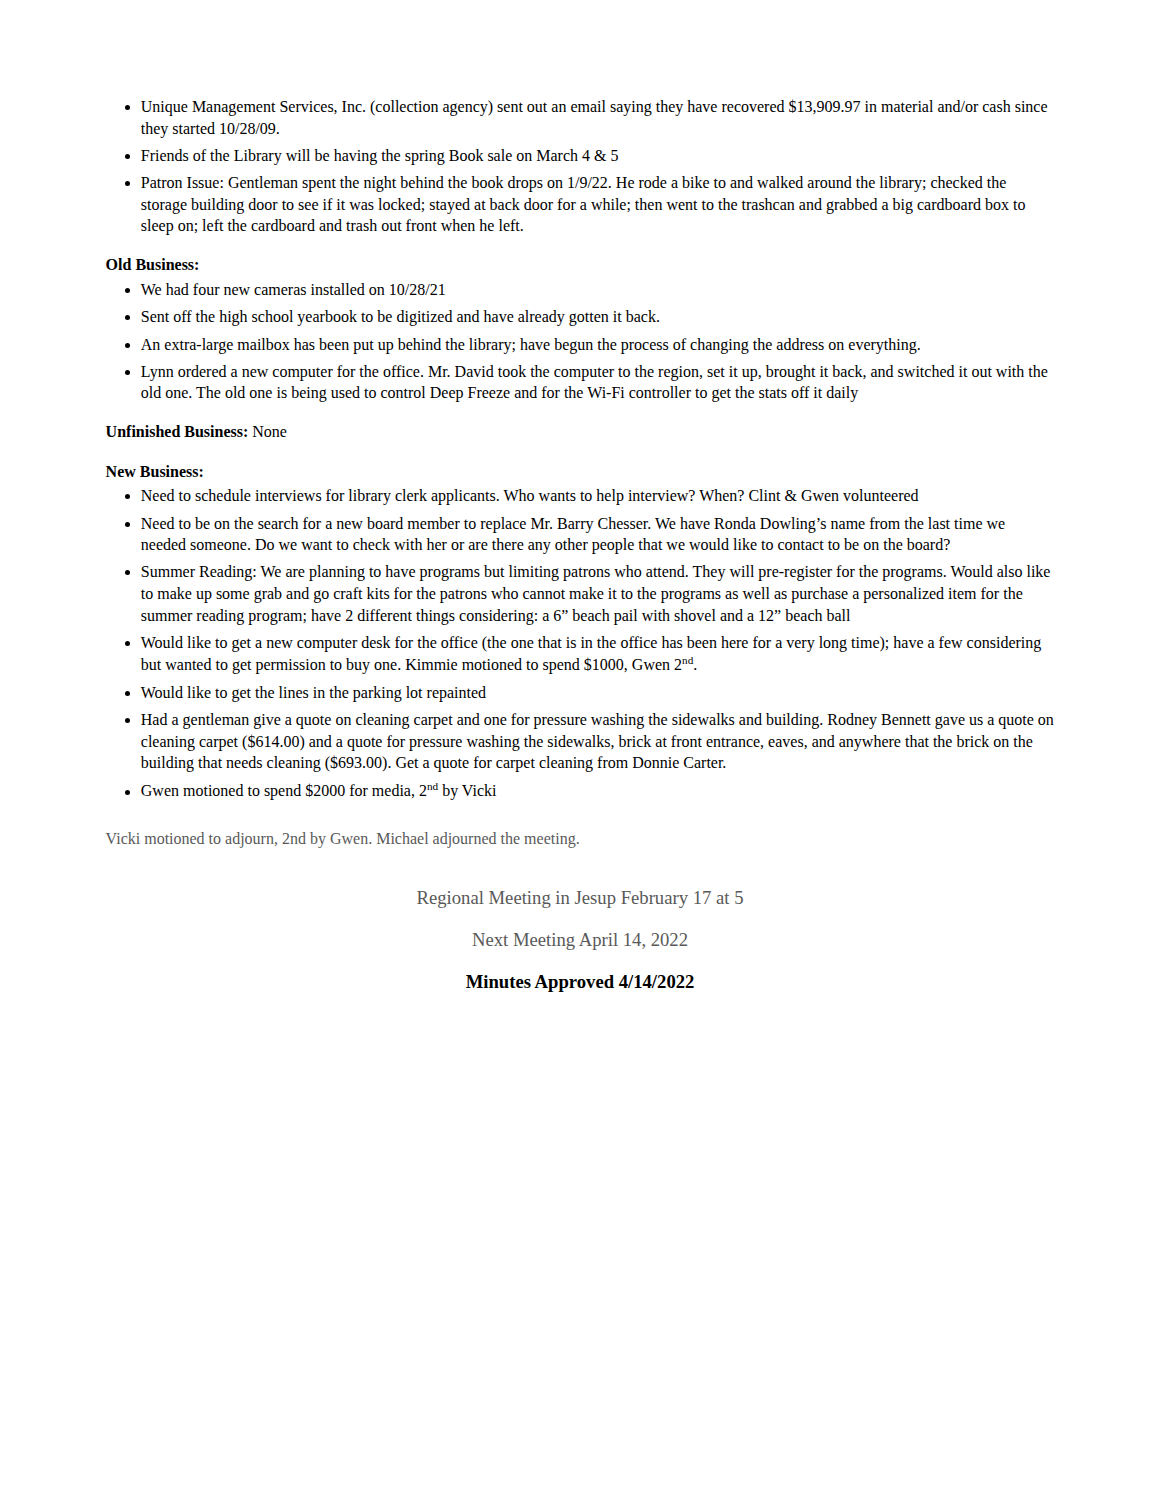Unique Management Services, Inc. (collection agency) sent out an email saying they have recovered $13,909.97 in material and/or cash since they started 10/28/09.
Friends of the Library will be having the spring Book sale on March 4 & 5
Patron Issue: Gentleman spent the night behind the book drops on 1/9/22. He rode a bike to and walked around the library; checked the storage building door to see if it was locked; stayed at back door for a while; then went to the trashcan and grabbed a big cardboard box to sleep on; left the cardboard and trash out front when he left.
Old Business:
We had four new cameras installed on 10/28/21
Sent off the high school yearbook to be digitized and have already gotten it back.
An extra-large mailbox has been put up behind the library; have begun the process of changing the address on everything.
Lynn ordered a new computer for the office. Mr. David took the computer to the region, set it up, brought it back, and switched it out with the old one. The old one is being used to control Deep Freeze and for the Wi-Fi controller to get the stats off it daily
Unfinished Business: None
New Business:
Need to schedule interviews for library clerk applicants. Who wants to help interview? When? Clint & Gwen volunteered
Need to be on the search for a new board member to replace Mr. Barry Chesser. We have Ronda Dowling’s name from the last time we needed someone. Do we want to check with her or are there any other people that we would like to contact to be on the board?
Summer Reading: We are planning to have programs but limiting patrons who attend. They will pre-register for the programs. Would also like to make up some grab and go craft kits for the patrons who cannot make it to the programs as well as purchase a personalized item for the summer reading program; have 2 different things considering: a 6” beach pail with shovel and a 12” beach ball
Would like to get a new computer desk for the office (the one that is in the office has been here for a very long time); have a few considering but wanted to get permission to buy one. Kimmie motioned to spend $1000, Gwen 2nd.
Would like to get the lines in the parking lot repainted
Had a gentleman give a quote on cleaning carpet and one for pressure washing the sidewalks and building. Rodney Bennett gave us a quote on cleaning carpet ($614.00) and a quote for pressure washing the sidewalks, brick at front entrance, eaves, and anywhere that the brick on the building that needs cleaning ($693.00). Get a quote for carpet cleaning from Donnie Carter.
Gwen motioned to spend $2000 for media, 2nd by Vicki
Vicki motioned to adjourn, 2nd by Gwen. Michael adjourned the meeting.
Regional Meeting in Jesup February 17 at 5
Next Meeting April 14, 2022
Minutes Approved 4/14/2022